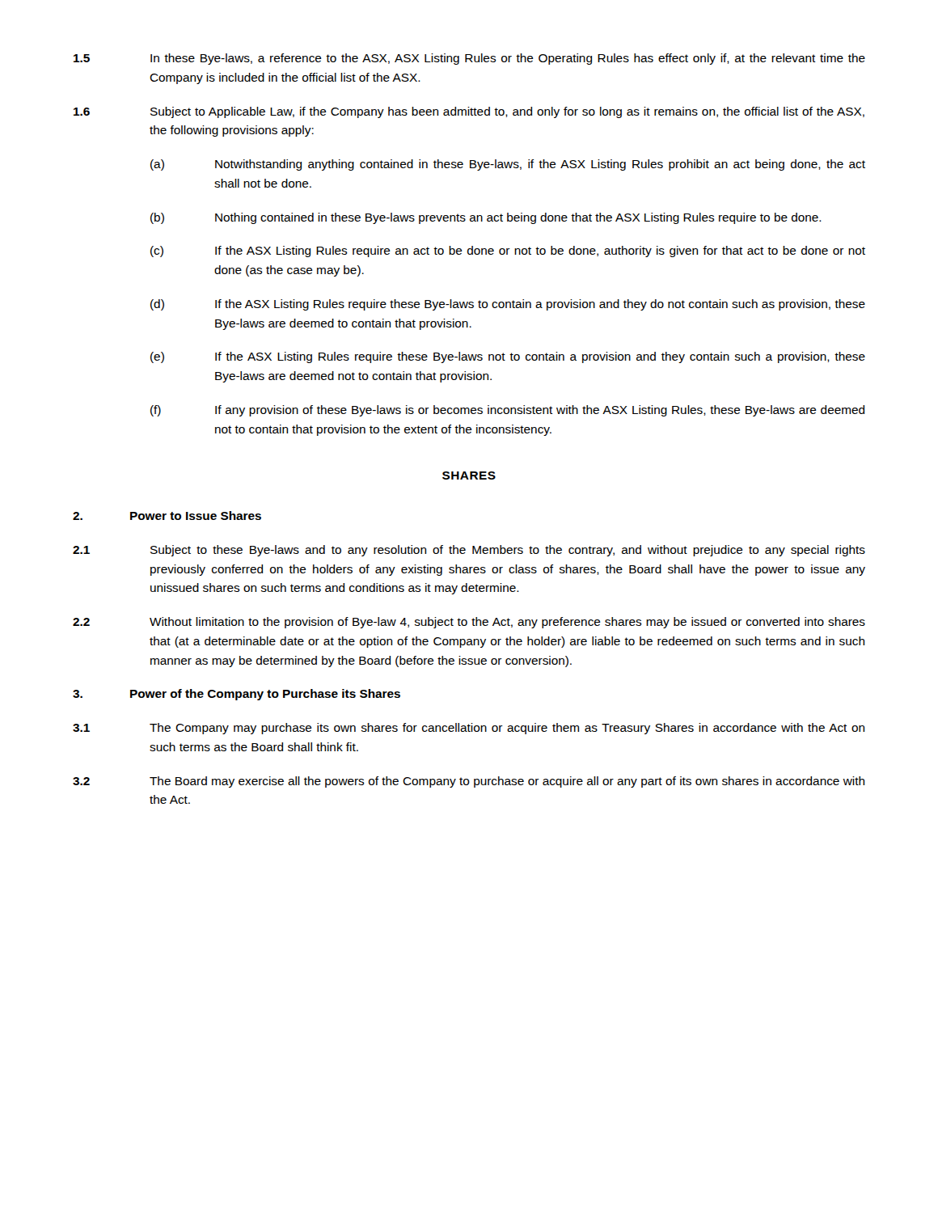1.5
In these Bye-laws, a reference to the ASX, ASX Listing Rules or the Operating Rules has effect only if, at the relevant time the Company is included in the official list of the ASX.
1.6
Subject to Applicable Law, if the Company has been admitted to, and only for so long as it remains on, the official list of the ASX, the following provisions apply:
(a)
Notwithstanding anything contained in these Bye-laws, if the ASX Listing Rules prohibit an act being done, the act shall not be done.
(b)
Nothing contained in these Bye-laws prevents an act being done that the ASX Listing Rules require to be done.
(c)
If the ASX Listing Rules require an act to be done or not to be done, authority is given for that act to be done or not done (as the case may be).
(d)
If the ASX Listing Rules require these Bye-laws to contain a provision and they do not contain such as provision, these Bye-laws are deemed to contain that provision.
(e)
If the ASX Listing Rules require these Bye-laws not to contain a provision and they contain such a provision, these Bye-laws are deemed not to contain that provision.
(f)
If any provision of these Bye-laws is or becomes inconsistent with the ASX Listing Rules, these Bye-laws are deemed not to contain that provision to the extent of the inconsistency.
SHARES
2.
Power to Issue Shares
2.1
Subject to these Bye-laws and to any resolution of the Members to the contrary, and without prejudice to any special rights previously conferred on the holders of any existing shares or class of shares, the Board shall have the power to issue any unissued shares on such terms and conditions as it may determine.
2.2
Without limitation to the provision of Bye-law 4, subject to the Act, any preference shares may be issued or converted into shares that (at a determinable date or at the option of the Company or the holder) are liable to be redeemed on such terms and in such manner as may be determined by the Board (before the issue or conversion).
3.
Power of the Company to Purchase its Shares
3.1
The Company may purchase its own shares for cancellation or acquire them as Treasury Shares in accordance with the Act on such terms as the Board shall think fit.
3.2
The Board may exercise all the powers of the Company to purchase or acquire all or any part of its own shares in accordance with the Act.